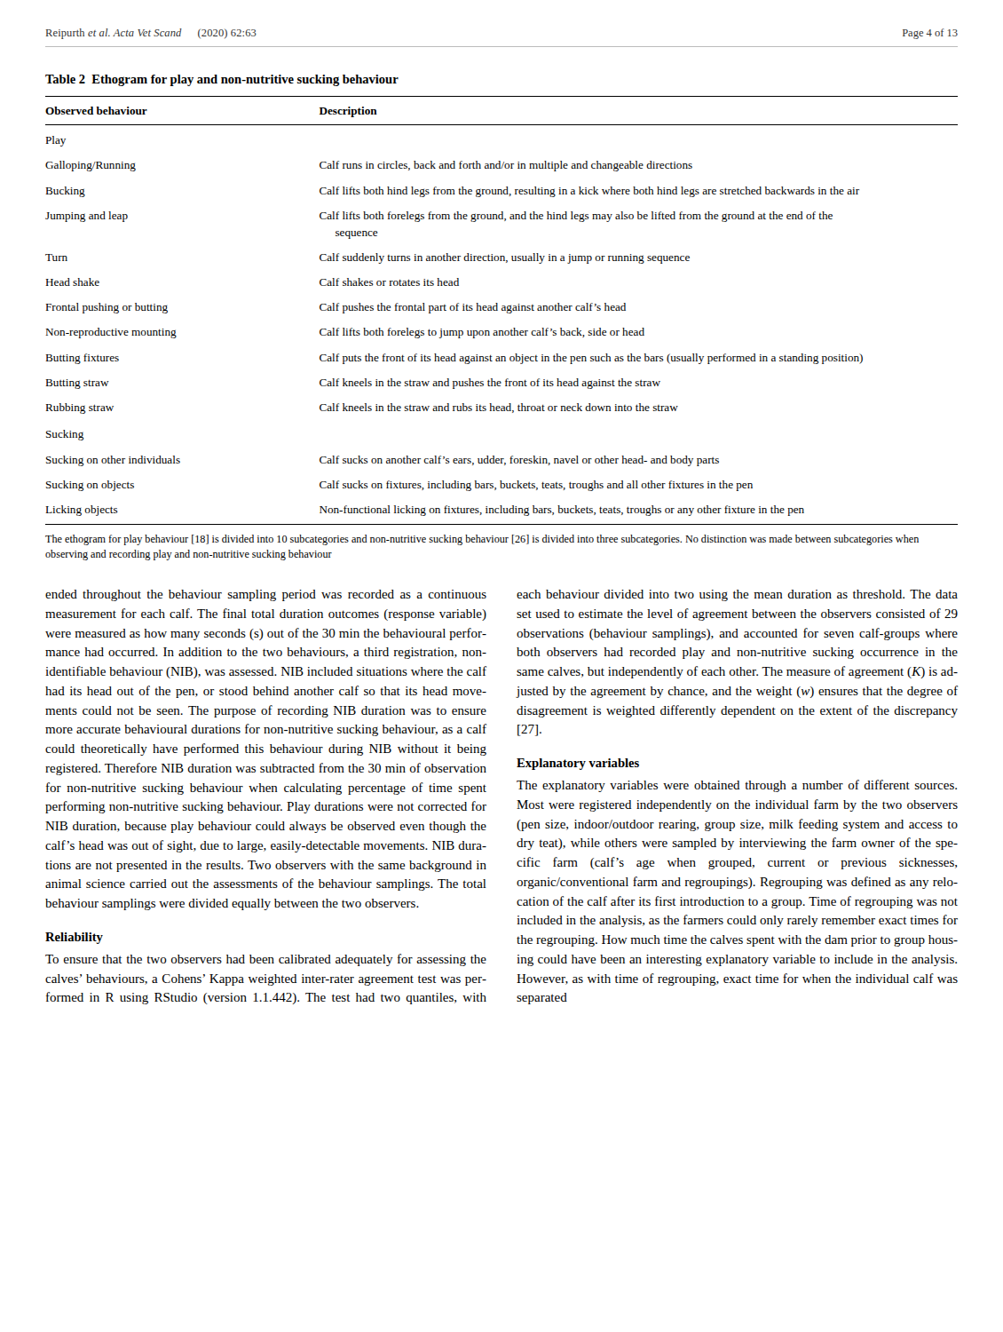Reipurth et al. Acta Vet Scand(2020) 62:63
Page 4 of 13
Table 2 Ethogram for play and non-nutritive sucking behaviour
| Observed behaviour | Description |
| --- | --- |
| Play | |
| Galloping/Running | Calf runs in circles, back and forth and/or in multiple and changeable directions |
| Bucking | Calf lifts both hind legs from the ground, resulting in a kick where both hind legs are stretched backwards in the air |
| Jumping and leap | Calf lifts both forelegs from the ground, and the hind legs may also be lifted from the ground at the end of the sequence |
| Turn | Calf suddenly turns in another direction, usually in a jump or running sequence |
| Head shake | Calf shakes or rotates its head |
| Frontal pushing or butting | Calf pushes the frontal part of its head against another calf’s head |
| Non-reproductive mounting | Calf lifts both forelegs to jump upon another calf’s back, side or head |
| Butting fixtures | Calf puts the front of its head against an object in the pen such as the bars (usually performed in a standing position) |
| Butting straw | Calf kneels in the straw and pushes the front of its head against the straw |
| Rubbing straw | Calf kneels in the straw and rubs its head, throat or neck down into the straw |
| Sucking | |
| Sucking on other individuals | Calf sucks on another calf’s ears, udder, foreskin, navel or other head- and body parts |
| Sucking on objects | Calf sucks on fixtures, including bars, buckets, teats, troughs and all other fixtures in the pen |
| Licking objects | Non-functional licking on fixtures, including bars, buckets, teats, troughs or any other fixture in the pen |
The ethogram for play behaviour [18] is divided into 10 subcategories and non-nutritive sucking behaviour [26] is divided into three subcategories. No distinction was made between subcategories when observing and recording play and non-nutritive sucking behaviour
ended throughout the behaviour sampling period was recorded as a continuous measurement for each calf. The final total duration outcomes (response variable) were measured as how many seconds (s) out of the 30 min the behavioural performance had occurred. In addition to the two behaviours, a third registration, non-identifiable behaviour (NIB), was assessed. NIB included situations where the calf had its head out of the pen, or stood behind another calf so that its head movements could not be seen. The purpose of recording NIB duration was to ensure more accurate behavioural durations for non-nutritive sucking behaviour, as a calf could theoretically have performed this behaviour during NIB without it being registered. Therefore NIB duration was subtracted from the 30 min of observation for non-nutritive sucking behaviour when calculating percentage of time spent performing non-nutritive sucking behaviour. Play durations were not corrected for NIB duration, because play behaviour could always be observed even though the calf’s head was out of sight, due to large, easily-detectable movements. NIB durations are not presented in the results. Two observers with the same background in animal science carried out the assessments of the behaviour samplings. The total behaviour samplings were divided equally between the two observers.
Reliability
To ensure that the two observers had been calibrated adequately for assessing the calves’ behaviours, a Cohens’ Kappa weighted inter-rater agreement test was performed in R using RStudio (version 1.1.442). The test had two quantiles, with each behaviour divided into two using the mean duration as threshold. The data set used to estimate the level of agreement between the observers consisted of 29 observations (behaviour samplings), and accounted for seven calf-groups where both observers had recorded play and non-nutritive sucking occurrence in the same calves, but independently of each other. The measure of agreement (K) is adjusted by the agreement by chance, and the weight (w) ensures that the degree of disagreement is weighted differently dependent on the extent of the discrepancy [27].
Explanatory variables
The explanatory variables were obtained through a number of different sources. Most were registered independently on the individual farm by the two observers (pen size, indoor/outdoor rearing, group size, milk feeding system and access to dry teat), while others were sampled by interviewing the farm owner of the specific farm (calf’s age when grouped, current or previous sicknesses, organic/conventional farm and regroupings). Regrouping was defined as any relocation of the calf after its first introduction to a group. Time of regrouping was not included in the analysis, as the farmers could only rarely remember exact times for the regrouping. How much time the calves spent with the dam prior to group housing could have been an interesting explanatory variable to include in the analysis. However, as with time of regrouping, exact time for when the individual calf was separated